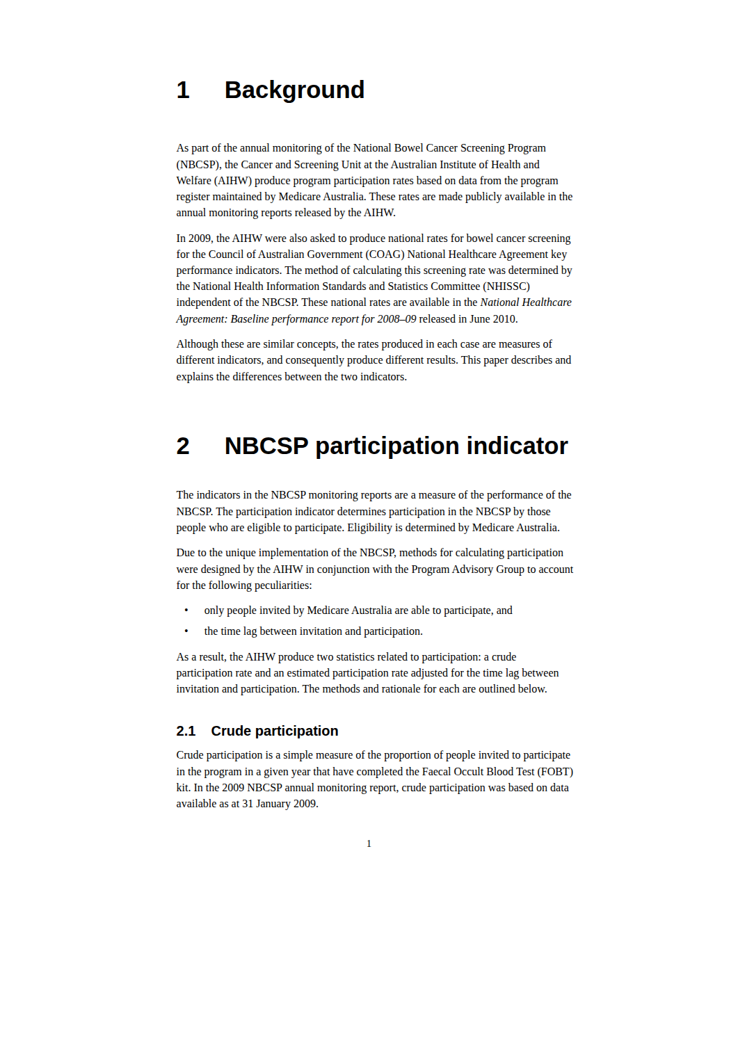1 Background
As part of the annual monitoring of the National Bowel Cancer Screening Program (NBCSP), the Cancer and Screening Unit at the Australian Institute of Health and Welfare (AIHW) produce program participation rates based on data from the program register maintained by Medicare Australia. These rates are made publicly available in the annual monitoring reports released by the AIHW.
In 2009, the AIHW were also asked to produce national rates for bowel cancer screening for the Council of Australian Government (COAG) National Healthcare Agreement key performance indicators. The method of calculating this screening rate was determined by the National Health Information Standards and Statistics Committee (NHISSC) independent of the NBCSP. These national rates are available in the National Healthcare Agreement: Baseline performance report for 2008–09 released in June 2010.
Although these are similar concepts, the rates produced in each case are measures of different indicators, and consequently produce different results. This paper describes and explains the differences between the two indicators.
2 NBCSP participation indicator
The indicators in the NBCSP monitoring reports are a measure of the performance of the NBCSP. The participation indicator determines participation in the NBCSP by those people who are eligible to participate. Eligibility is determined by Medicare Australia.
Due to the unique implementation of the NBCSP, methods for calculating participation were designed by the AIHW in conjunction with the Program Advisory Group to account for the following peculiarities:
only people invited by Medicare Australia are able to participate, and
the time lag between invitation and participation.
As a result, the AIHW produce two statistics related to participation: a crude participation rate and an estimated participation rate adjusted for the time lag between invitation and participation. The methods and rationale for each are outlined below.
2.1 Crude participation
Crude participation is a simple measure of the proportion of people invited to participate in the program in a given year that have completed the Faecal Occult Blood Test (FOBT) kit. In the 2009 NBCSP annual monitoring report, crude participation was based on data available as at 31 January 2009.
1